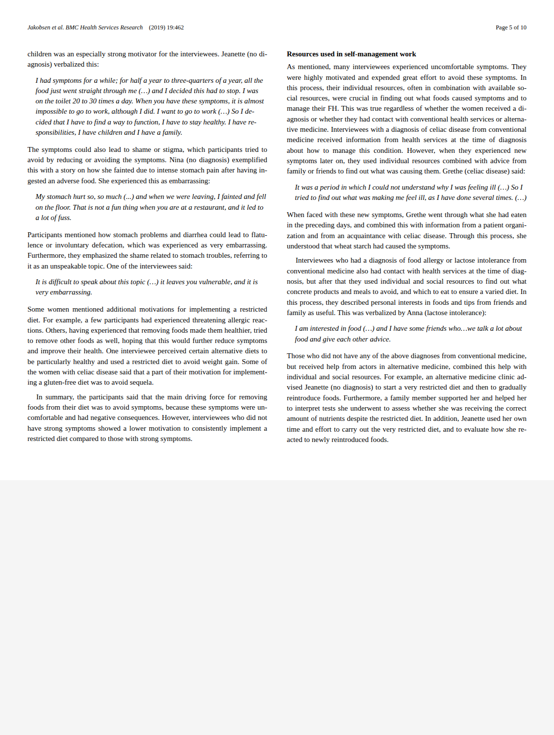Jakobsen et al. BMC Health Services Research (2019) 19:462 Page 5 of 10
children was an especially strong motivator for the interviewees. Jeanette (no diagnosis) verbalized this:
I had symptoms for a while; for half a year to three-quarters of a year, all the food just went straight through me (…) and I decided this had to stop. I was on the toilet 20 to 30 times a day. When you have these symptoms, it is almost impossible to go to work, although I did. I want to go to work (…) So I decided that I have to find a way to function, I have to stay healthy. I have responsibilities, I have children and I have a family.
The symptoms could also lead to shame or stigma, which participants tried to avoid by reducing or avoiding the symptoms. Nina (no diagnosis) exemplified this with a story on how she fainted due to intense stomach pain after having ingested an adverse food. She experienced this as embarrassing:
My stomach hurt so, so much (...) and when we were leaving, I fainted and fell on the floor. That is not a fun thing when you are at a restaurant, and it led to a lot of fuss.
Participants mentioned how stomach problems and diarrhea could lead to flatulence or involuntary defecation, which was experienced as very embarrassing. Furthermore, they emphasized the shame related to stomach troubles, referring to it as an unspeakable topic. One of the interviewees said:
It is difficult to speak about this topic (…) it leaves you vulnerable, and it is very embarrassing.
Some women mentioned additional motivations for implementing a restricted diet. For example, a few participants had experienced threatening allergic reactions. Others, having experienced that removing foods made them healthier, tried to remove other foods as well, hoping that this would further reduce symptoms and improve their health. One interviewee perceived certain alternative diets to be particularly healthy and used a restricted diet to avoid weight gain. Some of the women with celiac disease said that a part of their motivation for implementing a gluten-free diet was to avoid sequela.
In summary, the participants said that the main driving force for removing foods from their diet was to avoid symptoms, because these symptoms were uncomfortable and had negative consequences. However, interviewees who did not have strong symptoms showed a lower motivation to consistently implement a restricted diet compared to those with strong symptoms.
Resources used in self-management work
As mentioned, many interviewees experienced uncomfortable symptoms. They were highly motivated and expended great effort to avoid these symptoms. In this process, their individual resources, often in combination with available social resources, were crucial in finding out what foods caused symptoms and to manage their FH. This was true regardless of whether the women received a diagnosis or whether they had contact with conventional health services or alternative medicine. Interviewees with a diagnosis of celiac disease from conventional medicine received information from health services at the time of diagnosis about how to manage this condition. However, when they experienced new symptoms later on, they used individual resources combined with advice from family or friends to find out what was causing them. Grethe (celiac disease) said:
It was a period in which I could not understand why I was feeling ill (…) So I tried to find out what was making me feel ill, as I have done several times. (…)
When faced with these new symptoms, Grethe went through what she had eaten in the preceding days, and combined this with information from a patient organization and from an acquaintance with celiac disease. Through this process, she understood that wheat starch had caused the symptoms.
Interviewees who had a diagnosis of food allergy or lactose intolerance from conventional medicine also had contact with health services at the time of diagnosis, but after that they used individual and social resources to find out what concrete products and meals to avoid, and which to eat to ensure a varied diet. In this process, they described personal interests in foods and tips from friends and family as useful. This was verbalized by Anna (lactose intolerance):
I am interested in food (…) and I have some friends who…we talk a lot about food and give each other advice.
Those who did not have any of the above diagnoses from conventional medicine, but received help from actors in alternative medicine, combined this help with individual and social resources. For example, an alternative medicine clinic advised Jeanette (no diagnosis) to start a very restricted diet and then to gradually reintroduce foods. Furthermore, a family member supported her and helped her to interpret tests she underwent to assess whether she was receiving the correct amount of nutrients despite the restricted diet. In addition, Jeanette used her own time and effort to carry out the very restricted diet, and to evaluate how she reacted to newly reintroduced foods.